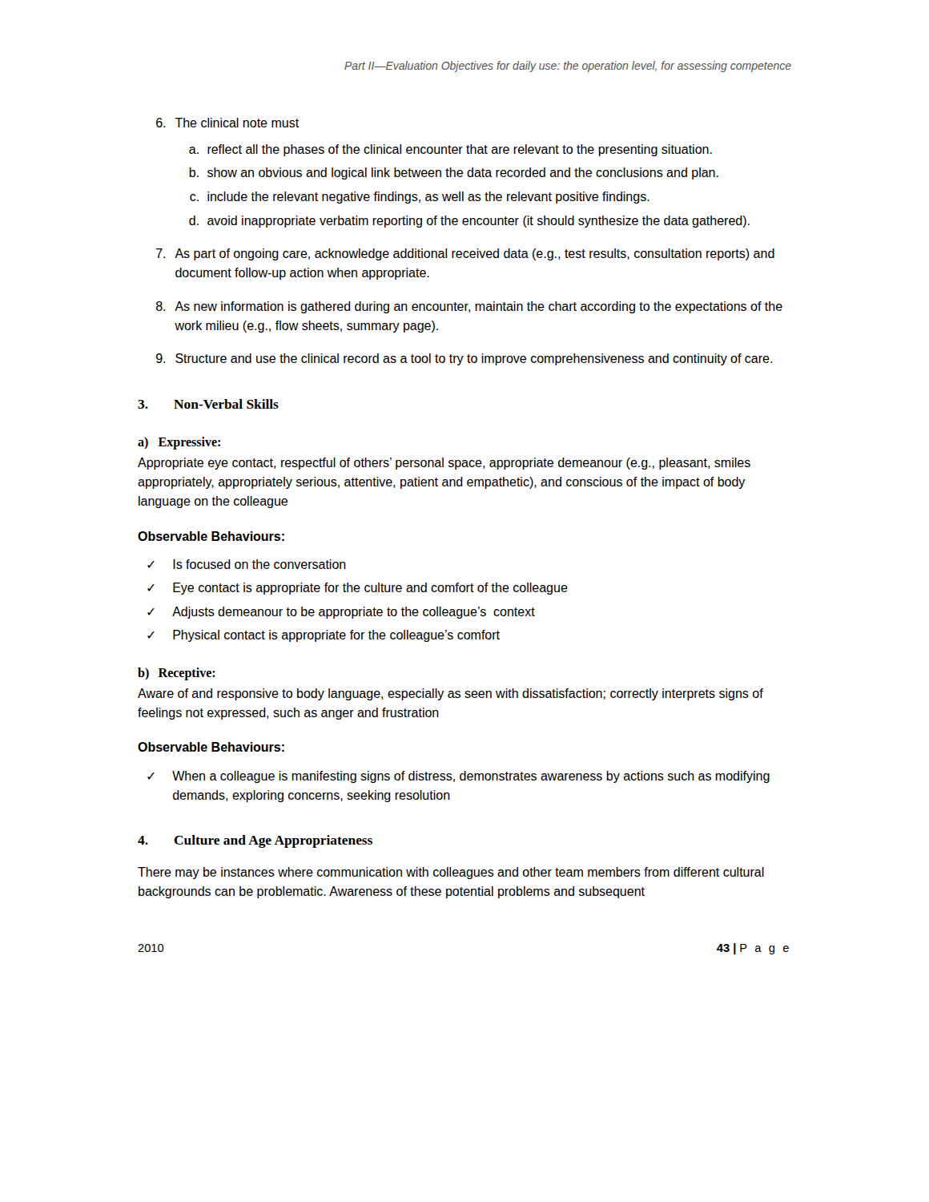Part II—Evaluation Objectives for daily use: the operation level, for assessing competence
The clinical note must
reflect all the phases of the clinical encounter that are relevant to the presenting situation.
show an obvious and logical link between the data recorded and the conclusions and plan.
include the relevant negative findings, as well as the relevant positive findings.
avoid inappropriate verbatim reporting of the encounter (it should synthesize the data gathered).
As part of ongoing care, acknowledge additional received data (e.g., test results, consultation reports) and document follow-up action when appropriate.
As new information is gathered during an encounter, maintain the chart according to the expectations of the work milieu (e.g., flow sheets, summary page).
Structure and use the clinical record as a tool to try to improve comprehensiveness and continuity of care.
3. Non-Verbal Skills
a) Expressive:
Appropriate eye contact, respectful of others’ personal space, appropriate demeanour (e.g., pleasant, smiles appropriately, appropriately serious, attentive, patient and empathetic), and conscious of the impact of body language on the colleague
Observable Behaviours:
Is focused on the conversation
Eye contact is appropriate for the culture and comfort of the colleague
Adjusts demeanour to be appropriate to the colleague’s context
Physical contact is appropriate for the colleague’s comfort
b) Receptive:
Aware of and responsive to body language, especially as seen with dissatisfaction; correctly interprets signs of feelings not expressed, such as anger and frustration
Observable Behaviours:
When a colleague is manifesting signs of distress, demonstrates awareness by actions such as modifying demands, exploring concerns, seeking resolution
4. Culture and Age Appropriateness
There may be instances where communication with colleagues and other team members from different cultural backgrounds can be problematic. Awareness of these potential problems and subsequent
2010 43 | P a g e